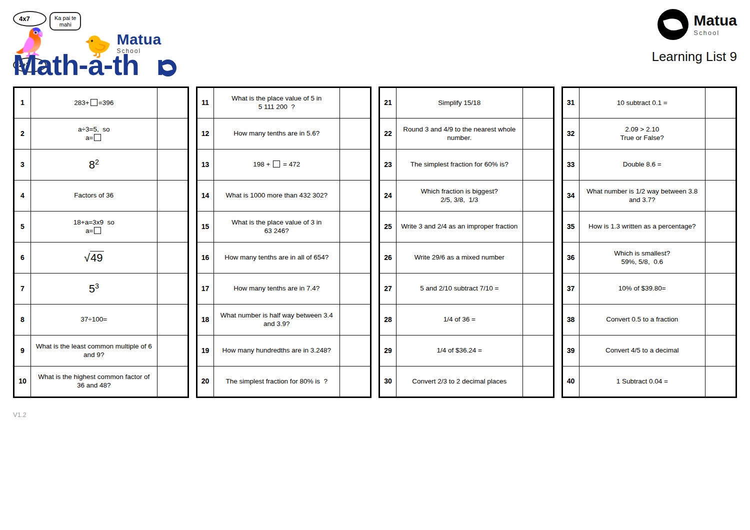4x7
🦜
2+2
Ka pai te
mahi
🐤
Matua School
Math-a-thon
Matua
School
Learning List 9
| 1 | 283+ =396 | |
| 2 | a÷3=5, so a= | |
| 3 | 8 2 | |
| 4 | Factors of 36 | |
| 5 | 18+a=3x9 so a= | |
| 6 | √ 49 | |
| 7 | 5 3 | |
| 8 | 37÷100= | |
| 9 | What is the least common multiple of 6 and 9? | |
| 10 | What is the highest common factor of 36 and 48? | |
| 11 | What is the place value of 5 in 5 111 200 ? | |
| 12 | How many tenths are in 5.6? | |
| 13 | 198 + = 472 | |
| 14 | What is 1000 more than 432 302? | |
| 15 | What is the place value of 3 in 63 246? | |
| 16 | How many tenths are in all of 654? | |
| 17 | How many tenths are in 7.4? | |
| 18 | What number is half way between 3.4 and 3.9? | |
| 19 | How many hundredths are in 3.248? | |
| 20 | The simplest fraction for 80% is ? | |
| 21 | Simplify 15/18 | |
| 22 | Round 3 and 4/9 to the nearest whole number. | |
| 23 | The simplest fraction for 60% is? | |
| 24 | Which fraction is biggest? 2/5, 3/8, 1/3 | |
| 25 | Write 3 and 2/4 as an improper fraction | |
| 26 | Write 29/6 as a mixed number | |
| 27 | 5 and 2/10 subtract 7/10 = | |
| 28 | 1/4 of 36 = | |
| 29 | 1/4 of $36.24 = | |
| 30 | Convert 2/3 to 2 decimal places | |
| 31 | 10 subtract 0.1 = | |
| 32 | 2.09 > 2.10 True or False? | |
| 33 | Double 8.6 = | |
| 34 | What number is 1/2 way between 3.8 and 3.7? | |
| 35 | How is 1.3 written as a percentage? | |
| 36 | Which is smallest? 59%, 5/8, 0.6 | |
| 37 | 10% of $39.80= | |
| 38 | Convert 0.5 to a fraction | |
| 39 | Convert 4/5 to a decimal | |
| 40 | 1 Subtract 0.04 = | |
V1.2